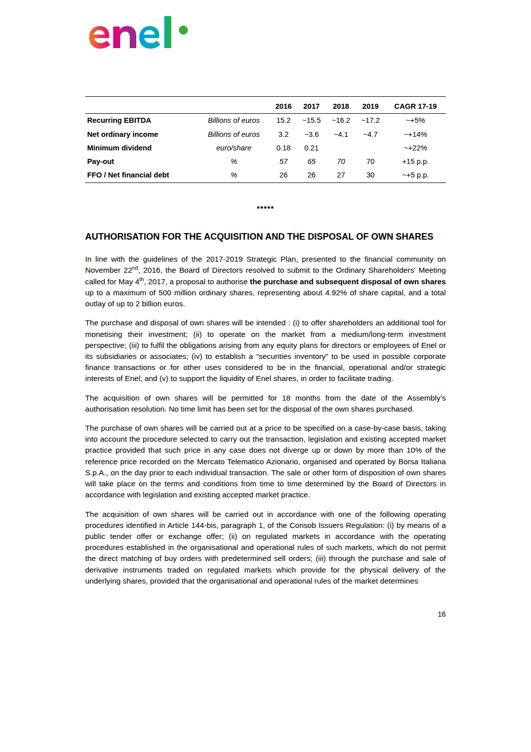| | | 2016 | 2017 | 2018 | 2019 | CAGR 17-19 |
| --- | --- | --- | --- | --- | --- | --- |
| Recurring EBITDA | Billions of euros | 15.2 | ~15.5 | ~16.2 | ~17.2 | ~+5% |
| Net ordinary income | Billions of euros | 3.2 | ~3.6 | ~4.1 | ~4.7 | ~+14% |
| Minimum dividend | euro/share | 0.18 | 0.21 | | | ~+22% |
| Pay-out | % | 57 | 65 | 70 | 70 | +15 p.p. |
| FFO / Net financial debt | % | 26 | 26 | 27 | 30 | ~+5 p.p. |
*****
Authorisation for the acquisition and the disposal of own shares
In line with the guidelines of the 2017-2019 Strategic Plan, presented to the financial community on November 22nd, 2016, the Board of Directors resolved to submit to the Ordinary Shareholders' Meeting called for May 4th, 2017, a proposal to authorise the purchase and subsequent disposal of own shares up to a maximum of 500 million ordinary shares, representing about 4.92% of share capital, and a total outlay of up to 2 billion euros.
The purchase and disposal of own shares will be intended : (i) to offer shareholders an additional tool for monetising their investment; (ii) to operate on the market from a medium/long-term investment perspective; (iii) to fulfil the obligations arising from any equity plans for directors or employees of Enel or its subsidiaries or associates; (iv) to establish a “securities inventory” to be used in possible corporate finance transactions or for other uses considered to be in the financial, operational and/or strategic interests of Enel; and (v) to support the liquidity of Enel shares, in order to facilitate trading.
The acquisition of own shares will be permitted for 18 months from the date of the Assembly’s authorisation resolution. No time limit has been set for the disposal of the own shares purchased.
The purchase of own shares will be carried out at a price to be specified on a case-by-case basis, taking into account the procedure selected to carry out the transaction, legislation and existing accepted market practice provided that such price in any case does not diverge up or down by more than 10% of the reference price recorded on the Mercato Telematico Azionario, organised and operated by Borsa Italiana S.p.A., on the day prior to each individual transaction. The sale or other form of disposition of own shares will take place on the terms and conditions from time to time determined by the Board of Directors in accordance with legislation and existing accepted market practice.
The acquisition of own shares will be carried out in accordance with one of the following operating procedures identified in Article 144-bis, paragraph 1, of the Consob Issuers Regulation: (i) by means of a public tender offer or exchange offer; (ii) on regulated markets in accordance with the operating procedures established in the organisational and operational rules of such markets, which do not permit the direct matching of buy orders with predetermined sell orders; (iii) through the purchase and sale of derivative instruments traded on regulated markets which provide for the physical delivery of the underlying shares, provided that the organisational and operational rules of the market determines
16